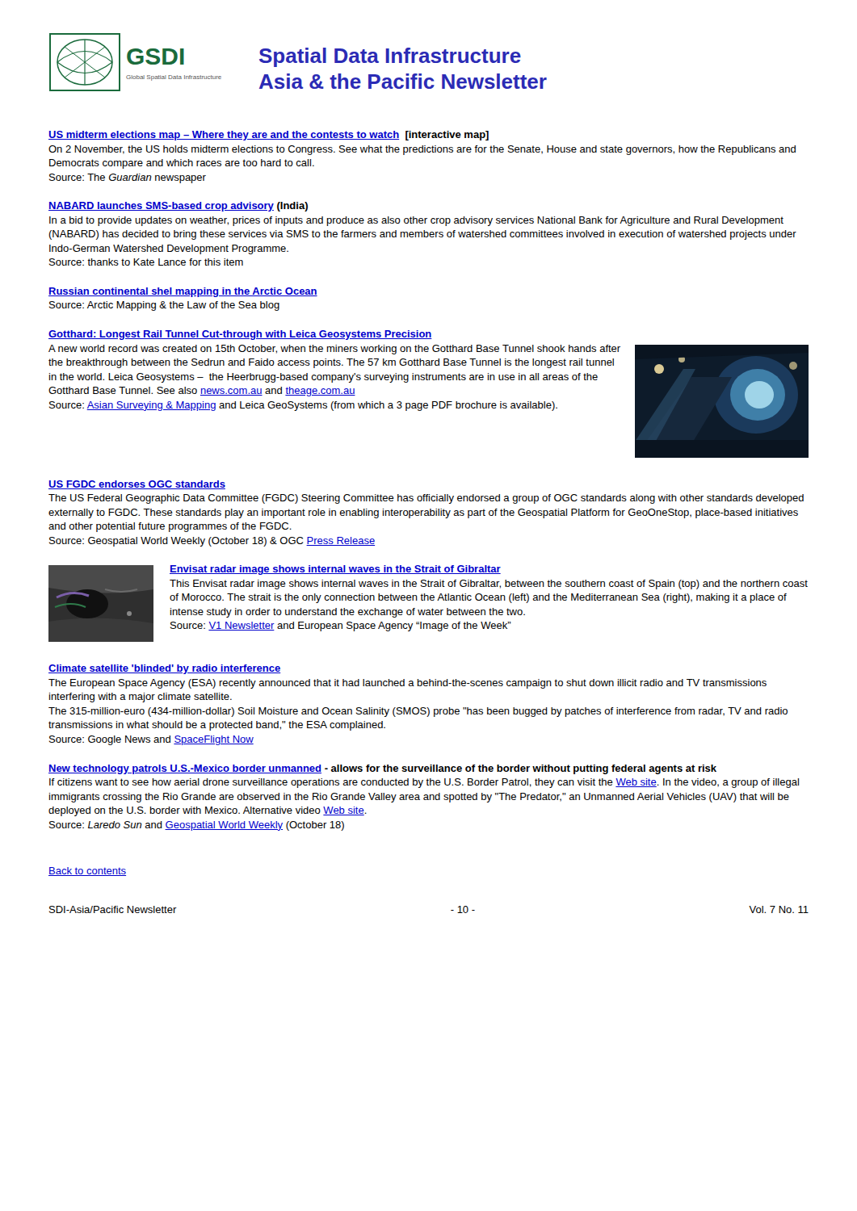GSDI Global Spatial Data Infrastructure
Spatial Data Infrastructure
Asia & the Pacific Newsletter
US midterm elections map – Where they are and the contests to watch [interactive map]
On 2 November, the US holds midterm elections to Congress. See what the predictions are for the Senate, House and state governors, how the Republicans and Democrats compare and which races are too hard to call.
Source: The Guardian newspaper
NABARD launches SMS-based crop advisory (India)
In a bid to provide updates on weather, prices of inputs and produce as also other crop advisory services National Bank for Agriculture and Rural Development (NABARD) has decided to bring these services via SMS to the farmers and members of watershed committees involved in execution of watershed projects under Indo-German Watershed Development Programme.
Source: thanks to Kate Lance for this item
Russian continental shel mapping in the Arctic Ocean
Source: Arctic Mapping & the Law of the Sea blog
Gotthard: Longest Rail Tunnel Cut-through with Leica Geosystems Precision
A new world record was created on 15th October, when the miners working on the Gotthard Base Tunnel shook hands after the breakthrough between the Sedrun and Faido access points. The 57 km Gotthard Base Tunnel is the longest rail tunnel in the world. Leica Geosystems – the Heerbrugg-based company's surveying instruments are in use in all areas of the Gotthard Base Tunnel. See also news.com.au and theage.com.au
Source: Asian Surveying & Mapping and Leica GeoSystems (from which a 3 page PDF brochure is available).
US FGDC endorses OGC standards
The US Federal Geographic Data Committee (FGDC) Steering Committee has officially endorsed a group of OGC standards along with other standards developed externally to FGDC. These standards play an important role in enabling interoperability as part of the Geospatial Platform for GeoOneStop, place-based initiatives and other potential future programmes of the FGDC.
Source: Geospatial World Weekly (October 18) & OGC Press Release
Envisat radar image shows internal waves in the Strait of Gibraltar
This Envisat radar image shows internal waves in the Strait of Gibraltar, between the southern coast of Spain (top) and the northern coast of Morocco. The strait is the only connection between the Atlantic Ocean (left) and the Mediterranean Sea (right), making it a place of intense study in order to understand the exchange of water between the two.
Source: V1 Newsletter and European Space Agency “Image of the Week”
Climate satellite 'blinded' by radio interference
The European Space Agency (ESA) recently announced that it had launched a behind-the-scenes campaign to shut down illicit radio and TV transmissions interfering with a major climate satellite.
The 315-million-euro (434-million-dollar) Soil Moisture and Ocean Salinity (SMOS) probe "has been bugged by patches of interference from radar, TV and radio transmissions in what should be a protected band," the ESA complained.
Source: Google News and SpaceFlight Now
New technology patrols U.S.-Mexico border unmanned - allows for the surveillance of the border without putting federal agents at risk
If citizens want to see how aerial drone surveillance operations are conducted by the U.S. Border Patrol, they can visit the Web site. In the video, a group of illegal immigrants crossing the Rio Grande are observed in the Rio Grande Valley area and spotted by "The Predator," an Unmanned Aerial Vehicles (UAV) that will be deployed on the U.S. border with Mexico. Alternative video Web site.
Source: Laredo Sun and Geospatial World Weekly (October 18)
Back to contents
SDI-Asia/Pacific Newsletter - 10 - Vol. 7 No. 11